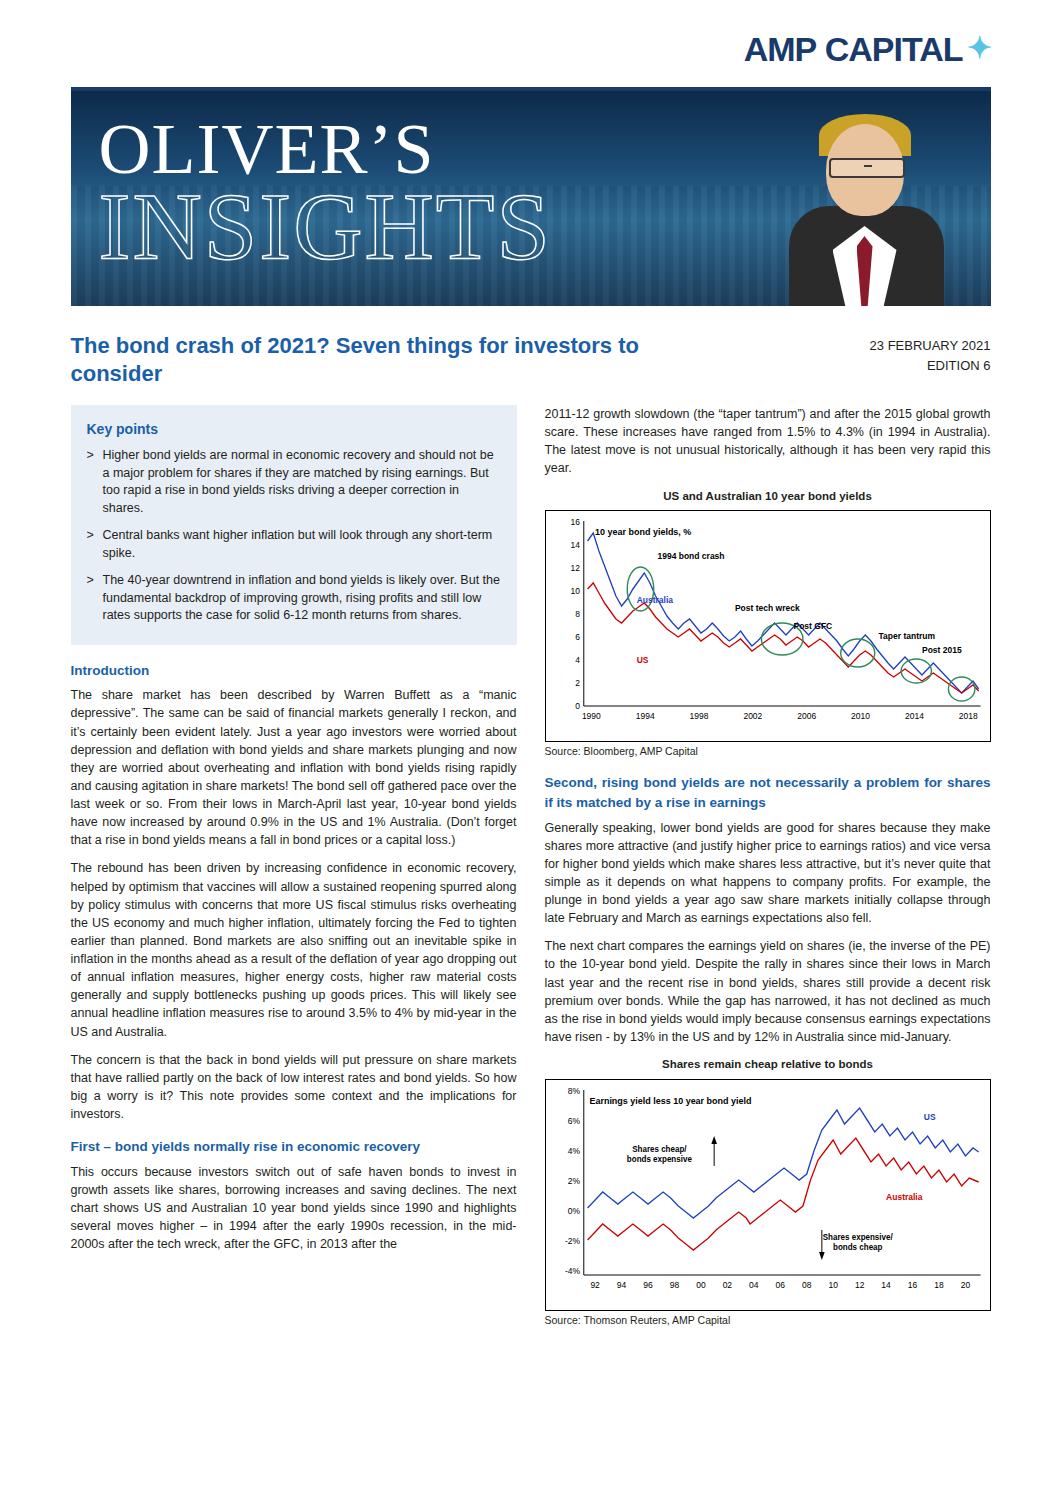AMP CAPITAL✦
OLIVER’S INSIGHTS
The bond crash of 2021? Seven things for investors to consider
23 FEBRUARY 2021
EDITION 6
Key points
Higher bond yields are normal in economic recovery and should not be a major problem for shares if they are matched by rising earnings. But too rapid a rise in bond yields risks driving a deeper correction in shares.
Central banks want higher inflation but will look through any short-term spike.
The 40-year downtrend in inflation and bond yields is likely over. But the fundamental backdrop of improving growth, rising profits and still low rates supports the case for solid 6-12 month returns from shares.
Introduction
The share market has been described by Warren Buffett as a “manic depressive”. The same can be said of financial markets generally I reckon, and it’s certainly been evident lately. Just a year ago investors were worried about depression and deflation with bond yields and share markets plunging and now they are worried about overheating and inflation with bond yields rising rapidly and causing agitation in share markets! The bond sell off gathered pace over the last week or so. From their lows in March-April last year, 10-year bond yields have now increased by around 0.9% in the US and 1% Australia. (Don’t forget that a rise in bond yields means a fall in bond prices or a capital loss.)
The rebound has been driven by increasing confidence in economic recovery, helped by optimism that vaccines will allow a sustained reopening spurred along by policy stimulus with concerns that more US fiscal stimulus risks overheating the US economy and much higher inflation, ultimately forcing the Fed to tighten earlier than planned. Bond markets are also sniffing out an inevitable spike in inflation in the months ahead as a result of the deflation of year ago dropping out of annual inflation measures, higher energy costs, higher raw material costs generally and supply bottlenecks pushing up goods prices. This will likely see annual headline inflation measures rise to around 3.5% to 4% by mid-year in the US and Australia.
The concern is that the back in bond yields will put pressure on share markets that have rallied partly on the back of low interest rates and bond yields. So how big a worry is it? This note provides some context and the implications for investors.
First – bond yields normally rise in economic recovery
This occurs because investors switch out of safe haven bonds to invest in growth assets like shares, borrowing increases and saving declines. The next chart shows US and Australian 10 year bond yields since 1990 and highlights several moves higher – in 1994 after the early 1990s recession, in the mid-2000s after the tech wreck, after the GFC, in 2013 after the
2011-12 growth slowdown (the “taper tantrum”) and after the 2015 global growth scare. These increases have ranged from 1.5% to 4.3% (in 1994 in Australia). The latest move is not unusual historically, although it has been very rapid this year.
US and Australian 10 year bond yields
16 14 12 10 8 6 4 2 0 1990 1994 1998 2002 2006 2010 2014 2018 10 year bond yields, % 1994 bond crash Australia US Post tech wreck Post GFC Taper tantrum Post 2015
Source: Bloomberg, AMP Capital
Second, rising bond yields are not necessarily a problem for shares if its matched by a rise in earnings
Generally speaking, lower bond yields are good for shares because they make shares more attractive (and justify higher price to earnings ratios) and vice versa for higher bond yields which make shares less attractive, but it’s never quite that simple as it depends on what happens to company profits. For example, the plunge in bond yields a year ago saw share markets initially collapse through late February and March as earnings expectations also fell.
The next chart compares the earnings yield on shares (ie, the inverse of the PE) to the 10-year bond yield. Despite the rally in shares since their lows in March last year and the recent rise in bond yields, shares still provide a decent risk premium over bonds. While the gap has narrowed, it has not declined as much as the rise in bond yields would imply because consensus earnings expectations have risen - by 13% in the US and by 12% in Australia since mid-January.
Shares remain cheap relative to bonds
8% 6% 4% 2% 0% -2% -4% 92 94 96 98 00 02 04 06 08 10 12 14 16 18 20 Earnings yield less 10 year bond yield US Australia Shares cheap/ bonds expensive Shares expensive/ bonds cheap
Source: Thomson Reuters, AMP Capital